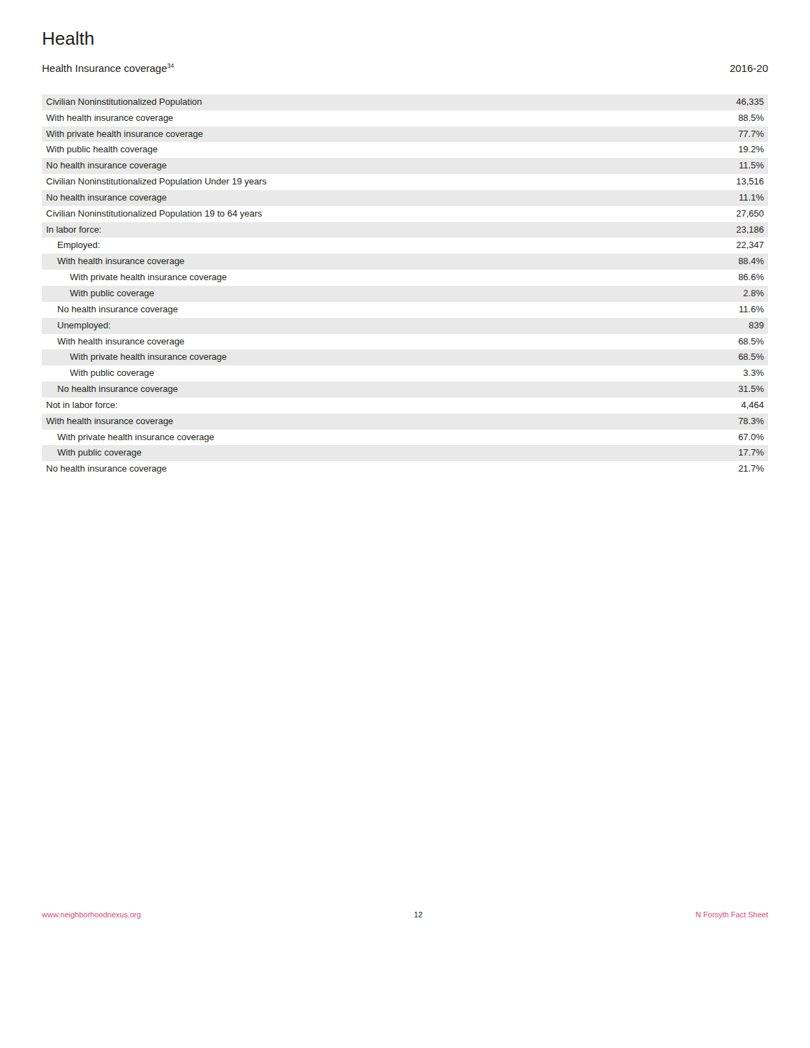Health
Health Insurance coverage34 2016-20
| Civilian Noninstitutionalized Population | 46,335 |
| With health insurance coverage | 88.5% |
| With private health insurance coverage | 77.7% |
| With public health coverage | 19.2% |
| No health insurance coverage | 11.5% |
| Civilian Noninstitutionalized Population Under 19 years | 13,516 |
| No health insurance coverage | 11.1% |
| Civilian Noninstitutionalized Population 19 to 64 years | 27,650 |
| In labor force: | 23,186 |
| Employed: | 22,347 |
| With health insurance coverage | 88.4% |
| With private health insurance coverage | 86.6% |
| With public coverage | 2.8% |
| No health insurance coverage | 11.6% |
| Unemployed: | 839 |
| With health insurance coverage | 68.5% |
| With private health insurance coverage | 68.5% |
| With public coverage | 3.3% |
| No health insurance coverage | 31.5% |
| Not in labor force: | 4,464 |
| With health insurance coverage | 78.3% |
| With private health insurance coverage | 67.0% |
| With public coverage | 17.7% |
| No health insurance coverage | 21.7% |
www.neighborhoodnexus.org 12 N Forsyth Fact Sheet